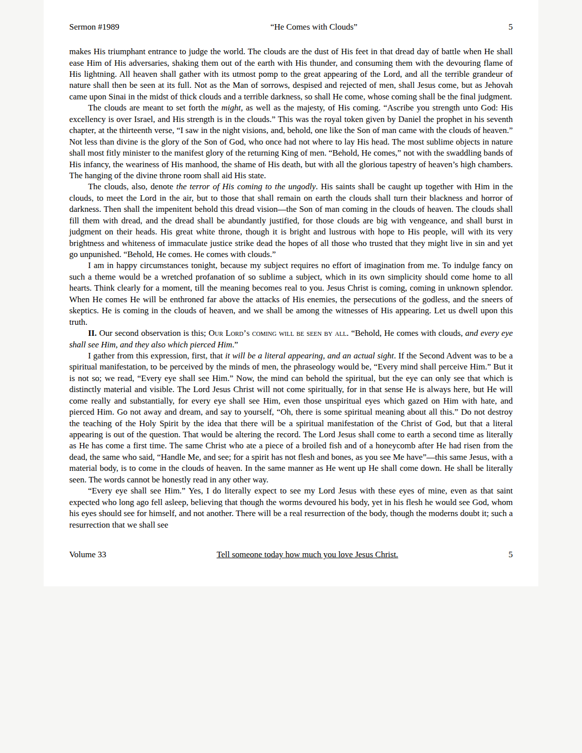Sermon #1989 “He Comes with Clouds” 5
makes His triumphant entrance to judge the world. The clouds are the dust of His feet in that dread day of battle when He shall ease Him of His adversaries, shaking them out of the earth with His thunder, and consuming them with the devouring flame of His lightning. All heaven shall gather with its utmost pomp to the great appearing of the Lord, and all the terrible grandeur of nature shall then be seen at its full. Not as the Man of sorrows, despised and rejected of men, shall Jesus come, but as Jehovah came upon Sinai in the midst of thick clouds and a terrible darkness, so shall He come, whose coming shall be the final judgment.
The clouds are meant to set forth the might, as well as the majesty, of His coming. “Ascribe you strength unto God: His excellency is over Israel, and His strength is in the clouds.” This was the royal token given by Daniel the prophet in his seventh chapter, at the thirteenth verse, “I saw in the night visions, and, behold, one like the Son of man came with the clouds of heaven.” Not less than divine is the glory of the Son of God, who once had not where to lay His head. The most sublime objects in nature shall most fitly minister to the manifest glory of the returning King of men. “Behold, He comes,” not with the swaddling bands of His infancy, the weariness of His manhood, the shame of His death, but with all the glorious tapestry of heaven’s high chambers. The hanging of the divine throne room shall aid His state.
The clouds, also, denote the terror of His coming to the ungodly. His saints shall be caught up together with Him in the clouds, to meet the Lord in the air, but to those that shall remain on earth the clouds shall turn their blackness and horror of darkness. Then shall the impenitent behold this dread vision—the Son of man coming in the clouds of heaven. The clouds shall fill them with dread, and the dread shall be abundantly justified, for those clouds are big with vengeance, and shall burst in judgment on their heads. His great white throne, though it is bright and lustrous with hope to His people, will with its very brightness and whiteness of immaculate justice strike dead the hopes of all those who trusted that they might live in sin and yet go unpunished. “Behold, He comes. He comes with clouds.”
I am in happy circumstances tonight, because my subject requires no effort of imagination from me. To indulge fancy on such a theme would be a wretched profanation of so sublime a subject, which in its own simplicity should come home to all hearts. Think clearly for a moment, till the meaning becomes real to you. Jesus Christ is coming, coming in unknown splendor. When He comes He will be enthroned far above the attacks of His enemies, the persecutions of the godless, and the sneers of skeptics. He is coming in the clouds of heaven, and we shall be among the witnesses of His appearing. Let us dwell upon this truth.
II. Our second observation is this; Our Lord’s coming will be seen by all. “Behold, He comes with clouds, and every eye shall see Him, and they also which pierced Him.”
I gather from this expression, first, that it will be a literal appearing, and an actual sight. If the Second Advent was to be a spiritual manifestation, to be perceived by the minds of men, the phraseology would be, “Every mind shall perceive Him.” But it is not so; we read, “Every eye shall see Him.” Now, the mind can behold the spiritual, but the eye can only see that which is distinctly material and visible. The Lord Jesus Christ will not come spiritually, for in that sense He is always here, but He will come really and substantially, for every eye shall see Him, even those unspiritual eyes which gazed on Him with hate, and pierced Him. Go not away and dream, and say to yourself, “Oh, there is some spiritual meaning about all this.” Do not destroy the teaching of the Holy Spirit by the idea that there will be a spiritual manifestation of the Christ of God, but that a literal appearing is out of the question. That would be altering the record. The Lord Jesus shall come to earth a second time as literally as He has come a first time. The same Christ who ate a piece of a broiled fish and of a honeycomb after He had risen from the dead, the same who said, “Handle Me, and see; for a spirit has not flesh and bones, as you see Me have”—this same Jesus, with a material body, is to come in the clouds of heaven. In the same manner as He went up He shall come down. He shall be literally seen. The words cannot be honestly read in any other way.
“Every eye shall see Him.” Yes, I do literally expect to see my Lord Jesus with these eyes of mine, even as that saint expected who long ago fell asleep, believing that though the worms devoured his body, yet in his flesh he would see God, whom his eyes should see for himself, and not another. There will be a real resurrection of the body, though the moderns doubt it; such a resurrection that we shall see
Volume 33 Tell someone today how much you love Jesus Christ. 5